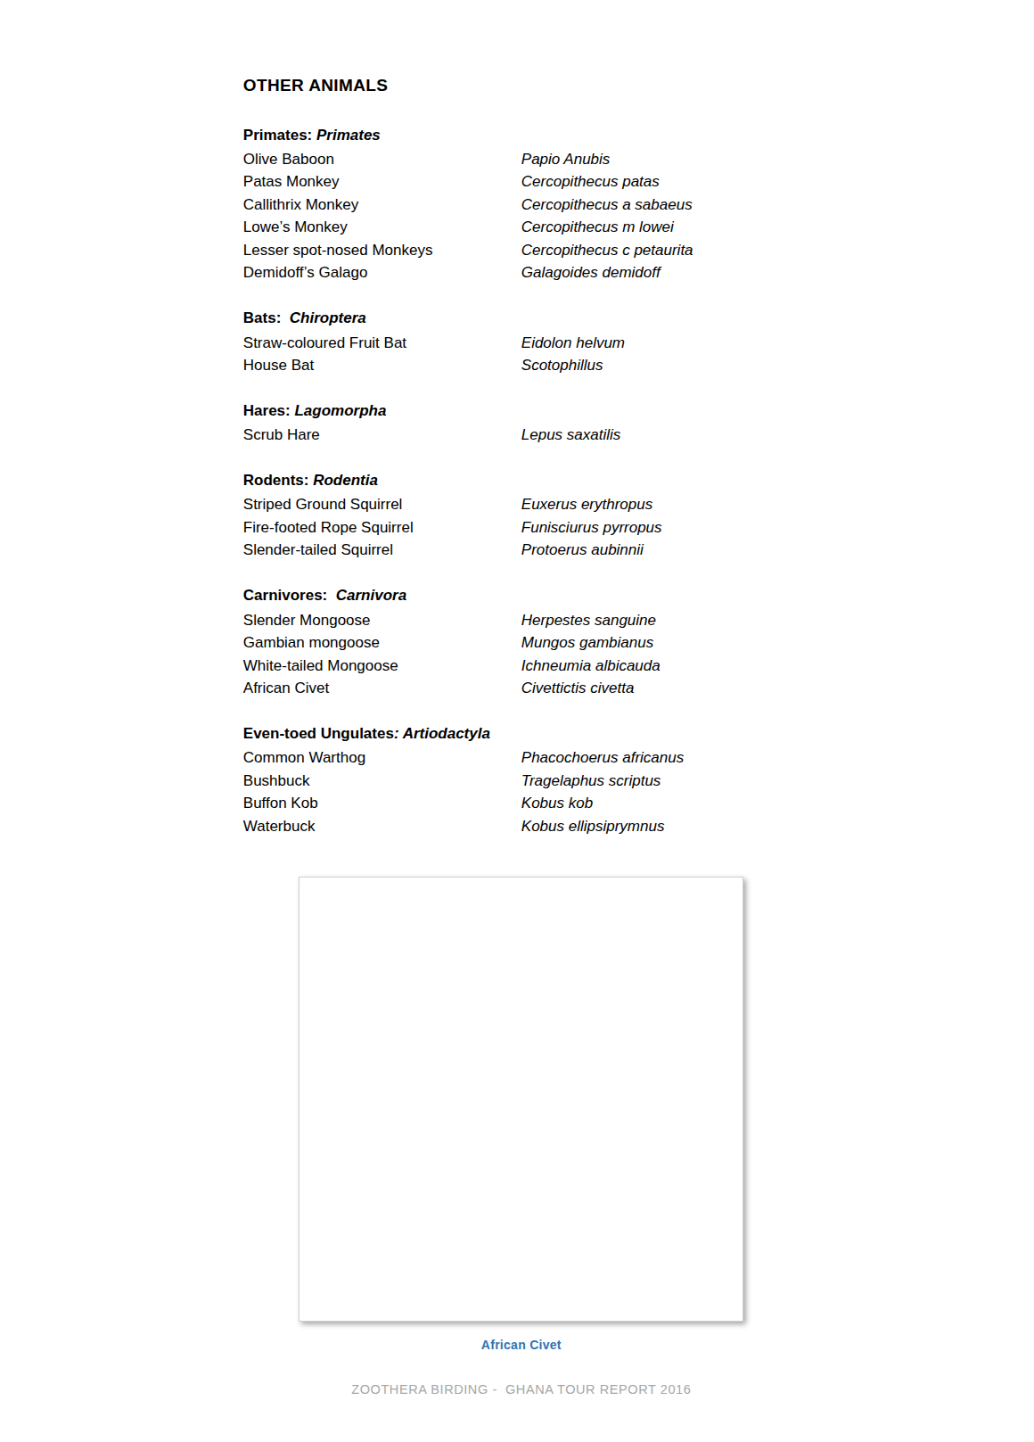OTHER ANIMALS
Primates: Primates
| Olive Baboon | Papio Anubis |
| Patas Monkey | Cercopithecus patas |
| Callithrix Monkey | Cercopithecus a sabaeus |
| Lowe’s Monkey | Cercopithecus m lowei |
| Lesser spot-nosed Monkeys | Cercopithecus c petaurita |
| Demidoff’s Galago | Galagoides demidoff |
Bats: Chiroptera
| Straw-coloured Fruit Bat | Eidolon helvum |
| House Bat | Scotophillus |
Hares: Lagomorpha
| Scrub Hare | Lepus saxatilis |
Rodents: Rodentia
| Striped Ground Squirrel | Euxerus erythropus |
| Fire-footed Rope Squirrel | Funisciurus pyrropus |
| Slender-tailed Squirrel | Protoerus aubinnii |
Carnivores: Carnivora
| Slender Mongoose | Herpestes sanguine |
| Gambian mongoose | Mungos gambianus |
| White-tailed Mongoose | Ichneumia albicauda |
| African Civet | Civettictis civetta |
Even-toed Ungulates: Artiodactyla
| Common Warthog | Phacochoerus africanus |
| Bushbuck | Tragelaphus scriptus |
| Buffon Kob | Kobus kob |
| Waterbuck | Kobus ellipsiprymnus |
African Civet
ZOOTHERA BIRDING - GHANA TOUR REPORT 2016